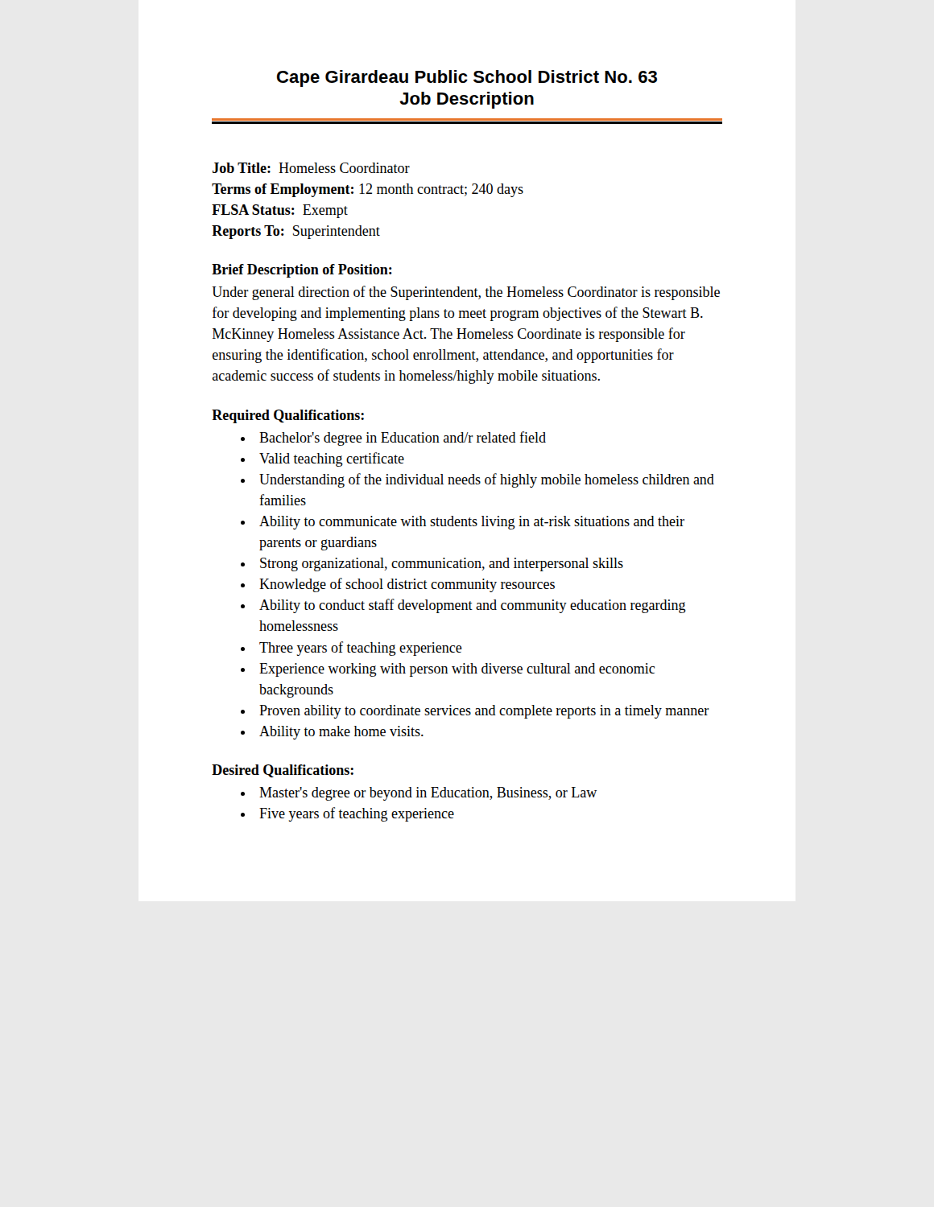Cape Girardeau Public School District No. 63
Job Description
Job Title: Homeless Coordinator
Terms of Employment: 12 month contract; 240 days
FLSA Status: Exempt
Reports To: Superintendent
Brief Description of Position:
Under general direction of the Superintendent, the Homeless Coordinator is responsible for developing and implementing plans to meet program objectives of the Stewart B. McKinney Homeless Assistance Act. The Homeless Coordinate is responsible for ensuring the identification, school enrollment, attendance, and opportunities for academic success of students in homeless/highly mobile situations.
Required Qualifications:
Bachelor's degree in Education and/r related field
Valid teaching certificate
Understanding of the individual needs of highly mobile homeless children and families
Ability to communicate with students living in at-risk situations and their parents or guardians
Strong organizational, communication, and interpersonal skills
Knowledge of school district community resources
Ability to conduct staff development and community education regarding homelessness
Three years of teaching experience
Experience working with person with diverse cultural and economic backgrounds
Proven ability to coordinate services and complete reports in a timely manner
Ability to make home visits.
Desired Qualifications:
Master's degree or beyond in Education, Business, or Law
Five years of teaching experience